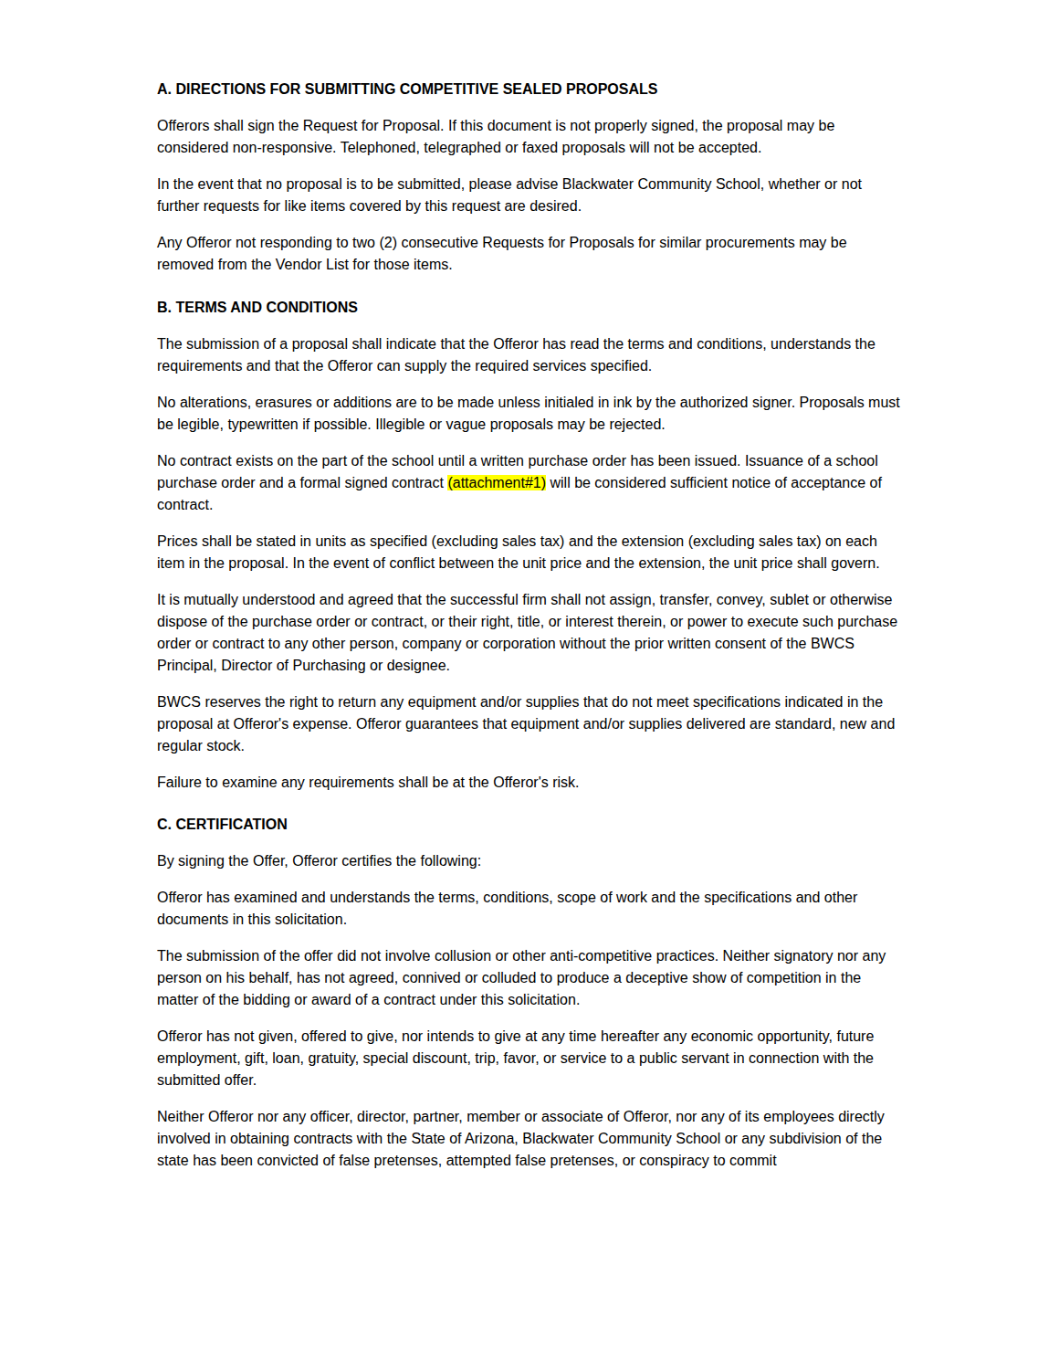A. DIRECTIONS FOR SUBMITTING COMPETITIVE SEALED PROPOSALS
Offerors shall sign the Request for Proposal. If this document is not properly signed, the proposal may be considered non-responsive. Telephoned, telegraphed or faxed proposals will not be accepted.
In the event that no proposal is to be submitted, please advise Blackwater Community School, whether or not further requests for like items covered by this request are desired.
Any Offeror not responding to two (2) consecutive Requests for Proposals for similar procurements may be removed from the Vendor List for those items.
B. TERMS AND CONDITIONS
The submission of a proposal shall indicate that the Offeror has read the terms and conditions, understands the requirements and that the Offeror can supply the required services specified.
No alterations, erasures or additions are to be made unless initialed in ink by the authorized signer. Proposals must be legible, typewritten if possible. Illegible or vague proposals may be rejected.
No contract exists on the part of the school until a written purchase order has been issued. Issuance of a school purchase order and a formal signed contract (attachment#1) will be considered sufficient notice of acceptance of contract.
Prices shall be stated in units as specified (excluding sales tax) and the extension (excluding sales tax) on each item in the proposal. In the event of conflict between the unit price and the extension, the unit price shall govern.
It is mutually understood and agreed that the successful firm shall not assign, transfer, convey, sublet or otherwise dispose of the purchase order or contract, or their right, title, or interest therein, or power to execute such purchase order or contract to any other person, company or corporation without the prior written consent of the BWCS Principal, Director of Purchasing or designee.
BWCS reserves the right to return any equipment and/or supplies that do not meet specifications indicated in the proposal at Offeror's expense. Offeror guarantees that equipment and/or supplies delivered are standard, new and regular stock.
Failure to examine any requirements shall be at the Offeror's risk.
C. CERTIFICATION
By signing the Offer, Offeror certifies the following:
Offeror has examined and understands the terms, conditions, scope of work and the specifications and other documents in this solicitation.
The submission of the offer did not involve collusion or other anti-competitive practices. Neither signatory nor any person on his behalf, has not agreed, connived or colluded to produce a deceptive show of competition in the matter of the bidding or award of a contract under this solicitation.
Offeror has not given, offered to give, nor intends to give at any time hereafter any economic opportunity, future employment, gift, loan, gratuity, special discount, trip, favor, or service to a public servant in connection with the submitted offer.
Neither Offeror nor any officer, director, partner, member or associate of Offeror, nor any of its employees directly involved in obtaining contracts with the State of Arizona, Blackwater Community School or any subdivision of the state has been convicted of false pretenses, attempted false pretenses, or conspiracy to commit